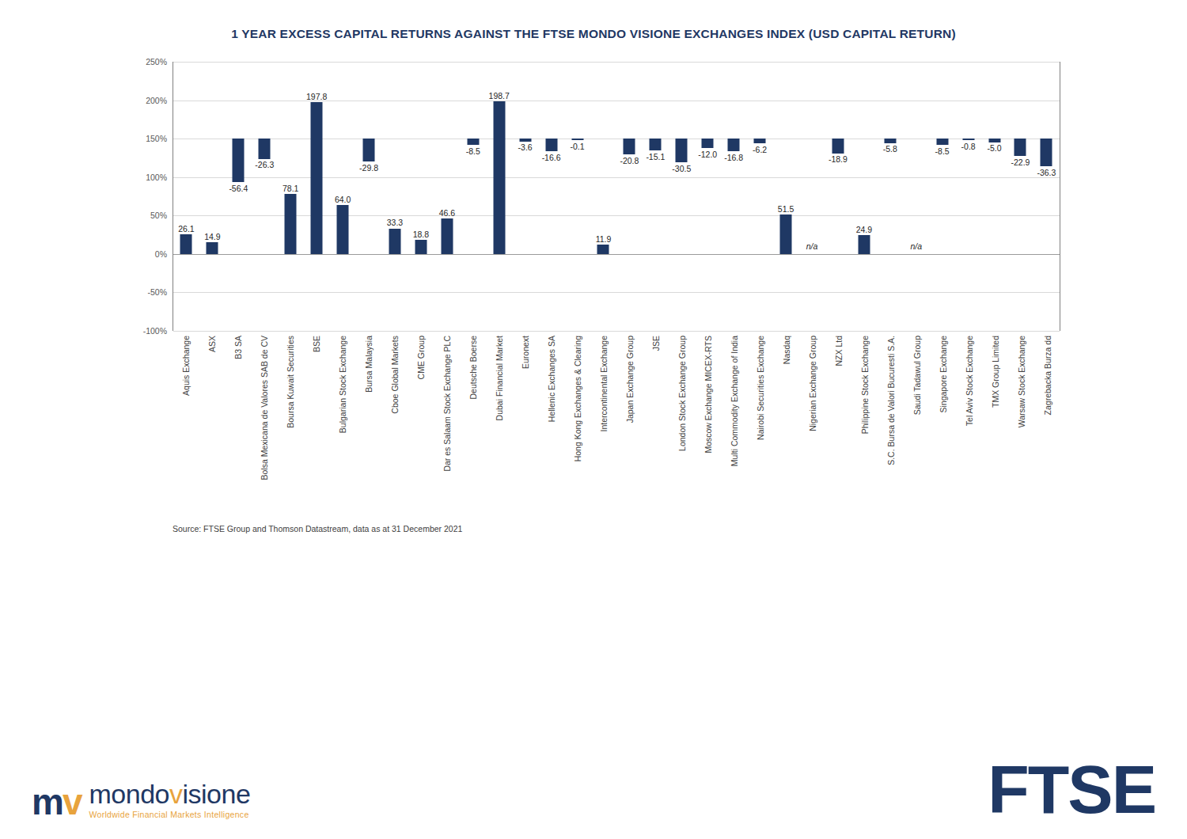1 Year Excess Capital Returns Against The FTSE Mondo Visione Exchanges Index (USD Capital Return)
gridlines: 250% top .. -100% bottom (range 350)
250%
200%
150%
100%
50%
0%
-50%
-100%
26.1
14.9
-56.4
-26.3
78.1
197.8
64.0
-29.8
33.3
18.8
46.6
-8.5
198.7
-3.6
-16.6
-0.1
11.9
-20.8
-15.1
-30.5
-12.0
-16.8
-6.2
51.5
n/a
-18.9
24.9
-5.8
n/a
-8.5
-0.8
-5.0
-22.9
-36.3
Aquis Exchange
ASX
B3 SA
Bolsa Mexicana de Valores SAB de CV
Boursa Kuwait Securities
BSE
Bulgarian Stock Exchange
Bursa Malaysia
Cboe Global Markets
CME Group
Dar es Salaam Stock Exchange PLC
Deutsche Boerse
Dubai Financial Market
Euronext
Hellenic Exchanges SA
Hong Kong Exchanges & Clearing
Intercontinental Exchange
Japan Exchange Group
JSE
London Stock Exchange Group
Moscow Exchange MICEX-RTS
Multi Commodity Exchange of India
Nairobi Securities Exchange
Nasdaq
Nigerian Exchange Group
NZX Ltd
Philippine Stock Exchange
S.C. Bursa de Valori Bucuresti S.A.
Saudi Tadawul Group
Singapore Exchange
Tel Aviv Stock Exchange
TMX Group Limited
Warsaw Stock Exchange
Zagrebacka Burza dd
Source: FTSE Group and Thomson Datastream, data as at 31 December 2021
mv
mondovisione
Worldwide Financial Markets Intelligence
FTSE